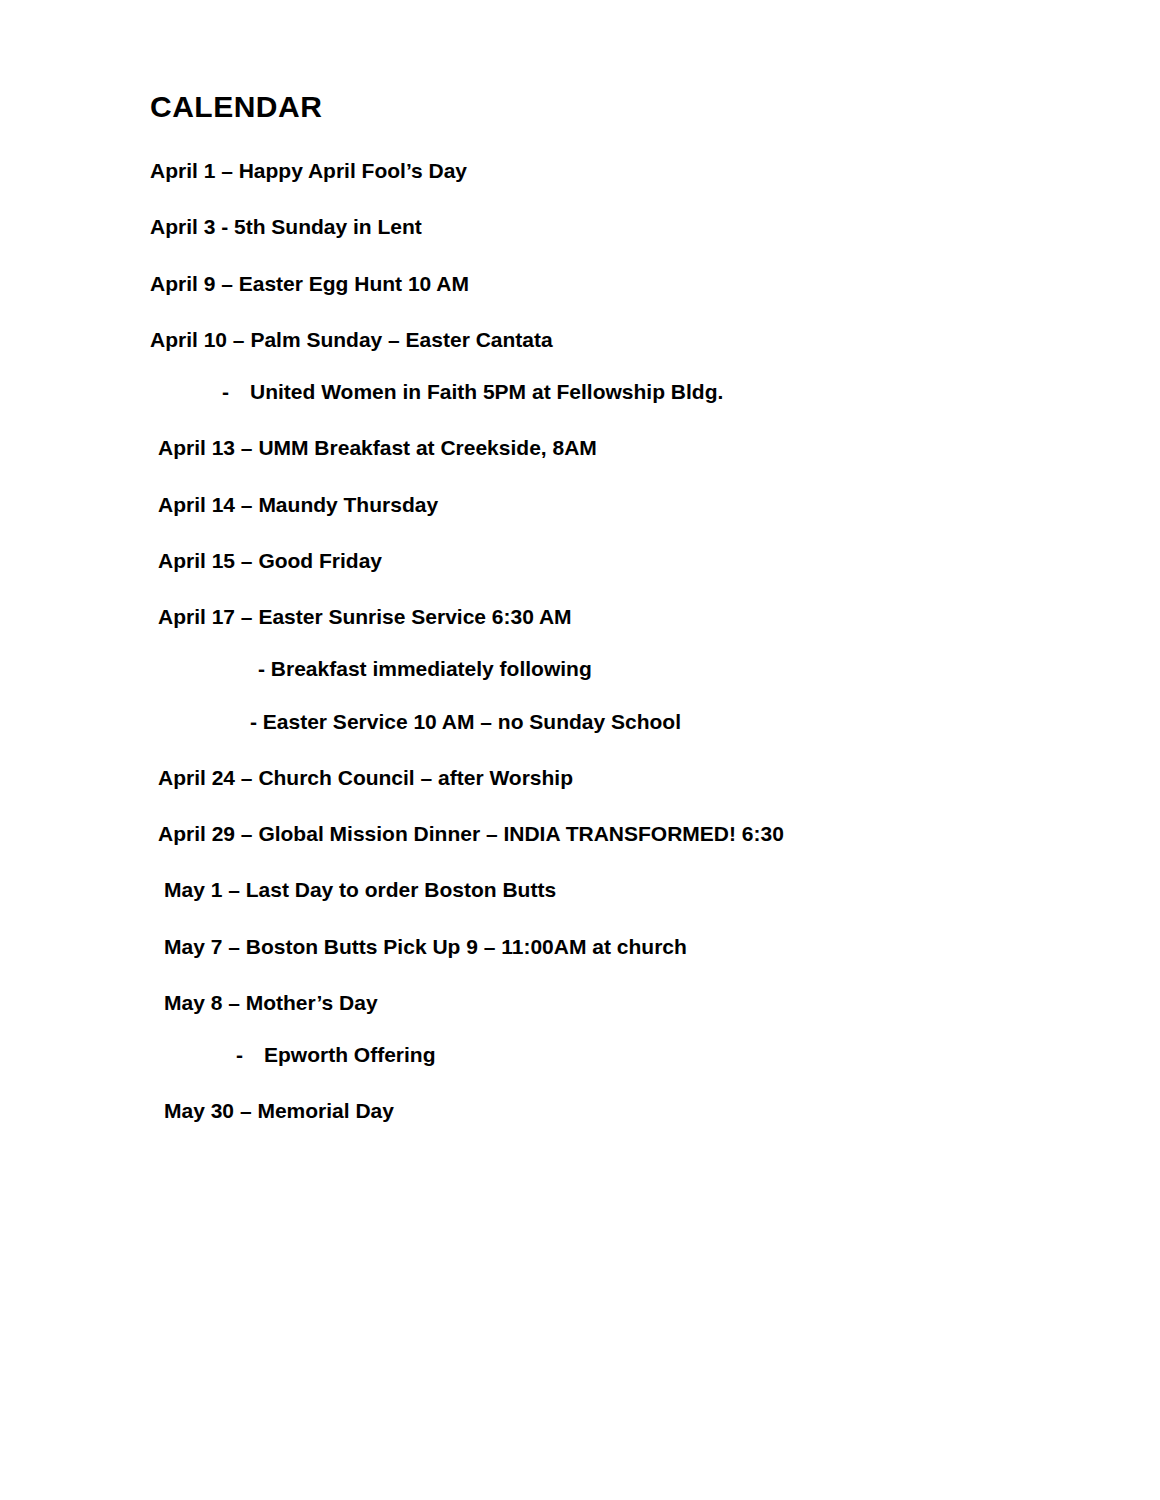CALENDAR
April 1 – Happy April Fool’s Day
April 3 - 5th Sunday in Lent
April 9 – Easter Egg Hunt 10 AM
April 10 – Palm Sunday – Easter Cantata
United Women in Faith 5PM at Fellowship Bldg.
April 13 – UMM Breakfast at Creekside, 8AM
April 14 – Maundy Thursday
April 15 – Good Friday
April 17 – Easter Sunrise Service 6:30 AM
- Breakfast immediately following
- Easter Service 10 AM – no Sunday School
April 24 – Church Council – after Worship
April 29 – Global Mission Dinner – INDIA TRANSFORMED! 6:30
May 1 – Last Day to order Boston Butts
May 7 – Boston Butts Pick Up 9 – 11:00AM at church
May 8 – Mother’s Day
Epworth Offering
May 30 – Memorial Day